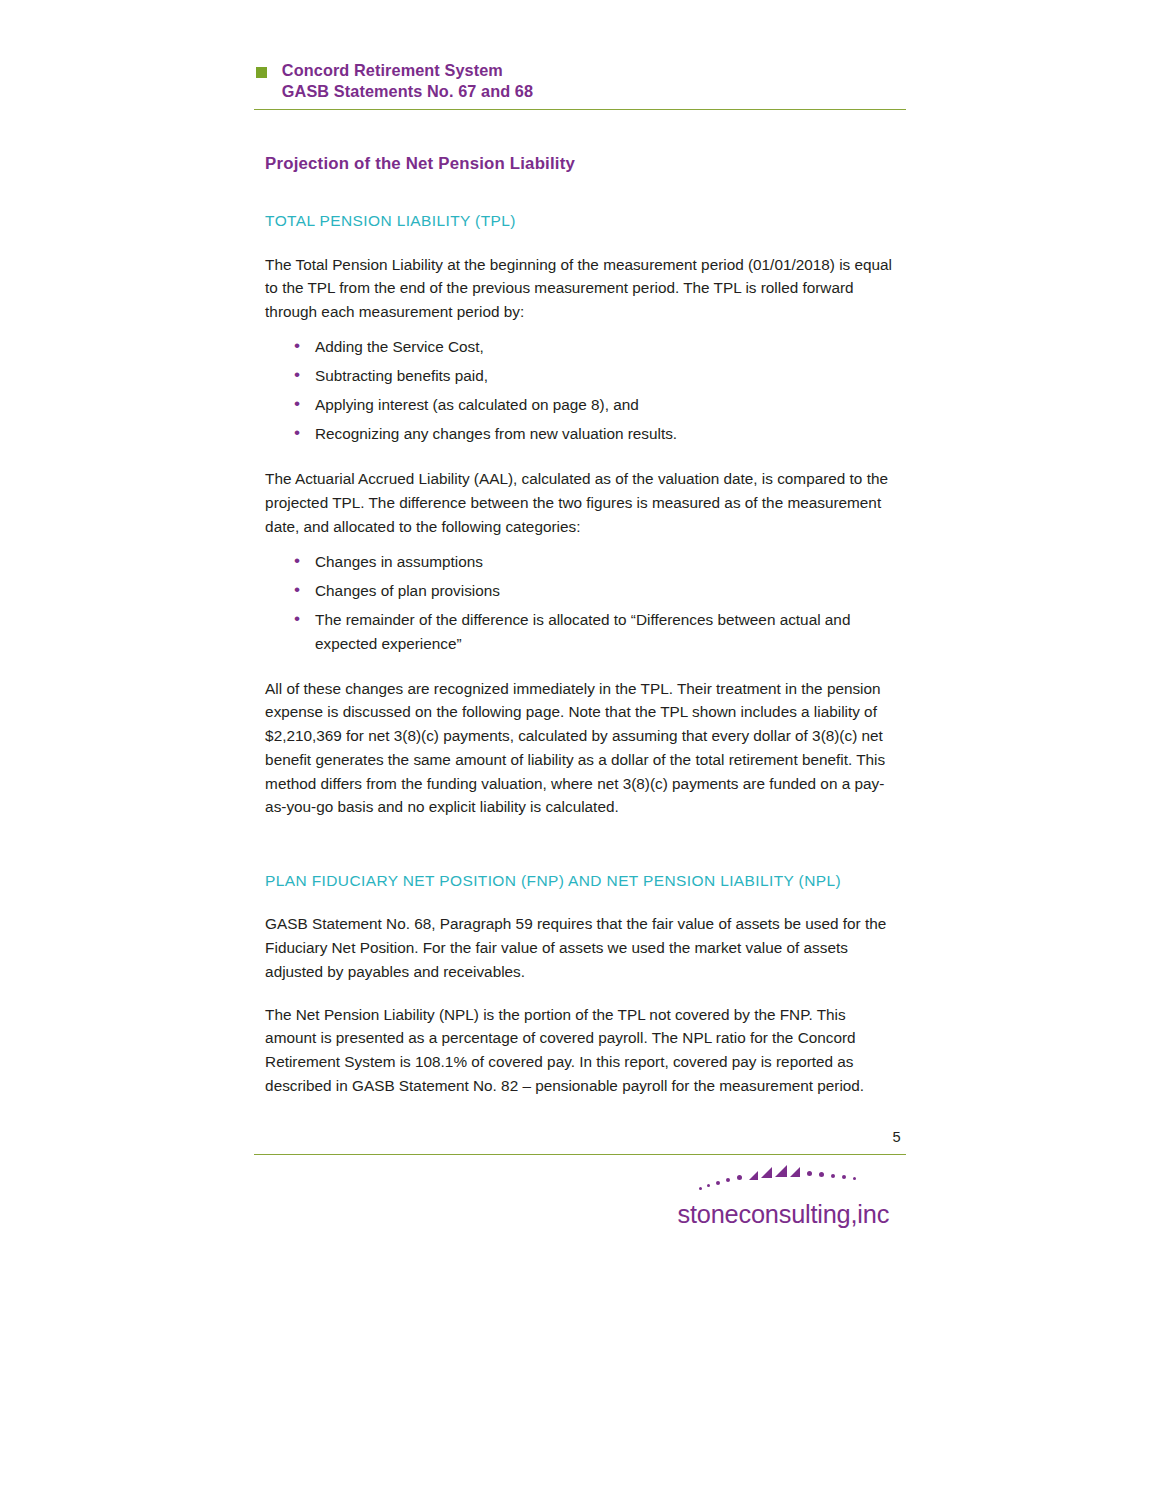Concord Retirement System
GASB Statements No. 67 and 68
Projection of the Net Pension Liability
TOTAL PENSION LIABILITY (TPL)
The Total Pension Liability at the beginning of the measurement period (01/01/2018) is equal to the TPL from the end of the previous measurement period. The TPL is rolled forward through each measurement period by:
Adding the Service Cost,
Subtracting benefits paid,
Applying interest (as calculated on page 8), and
Recognizing any changes from new valuation results.
The Actuarial Accrued Liability (AAL), calculated as of the valuation date, is compared to the projected TPL. The difference between the two figures is measured as of the measurement date, and allocated to the following categories:
Changes in assumptions
Changes of plan provisions
The remainder of the difference is allocated to “Differences between actual and expected experience”
All of these changes are recognized immediately in the TPL. Their treatment in the pension expense is discussed on the following page. Note that the TPL shown includes a liability of $2,210,369 for net 3(8)(c) payments, calculated by assuming that every dollar of 3(8)(c) net benefit generates the same amount of liability as a dollar of the total retirement benefit. This method differs from the funding valuation, where net 3(8)(c) payments are funded on a pay-as-you-go basis and no explicit liability is calculated.
PLAN FIDUCIARY NET POSITION (FNP) AND NET PENSION LIABILITY (NPL)
GASB Statement No. 68, Paragraph 59 requires that the fair value of assets be used for the Fiduciary Net Position. For the fair value of assets we used the market value of assets adjusted by payables and receivables.
The Net Pension Liability (NPL) is the portion of the TPL not covered by the FNP. This amount is presented as a percentage of covered payroll. The NPL ratio for the Concord Retirement System is 108.1% of covered pay. In this report, covered pay is reported as described in GASB Statement No. 82 – pensionable payroll for the measurement period.
5
stoneconsulting,inc